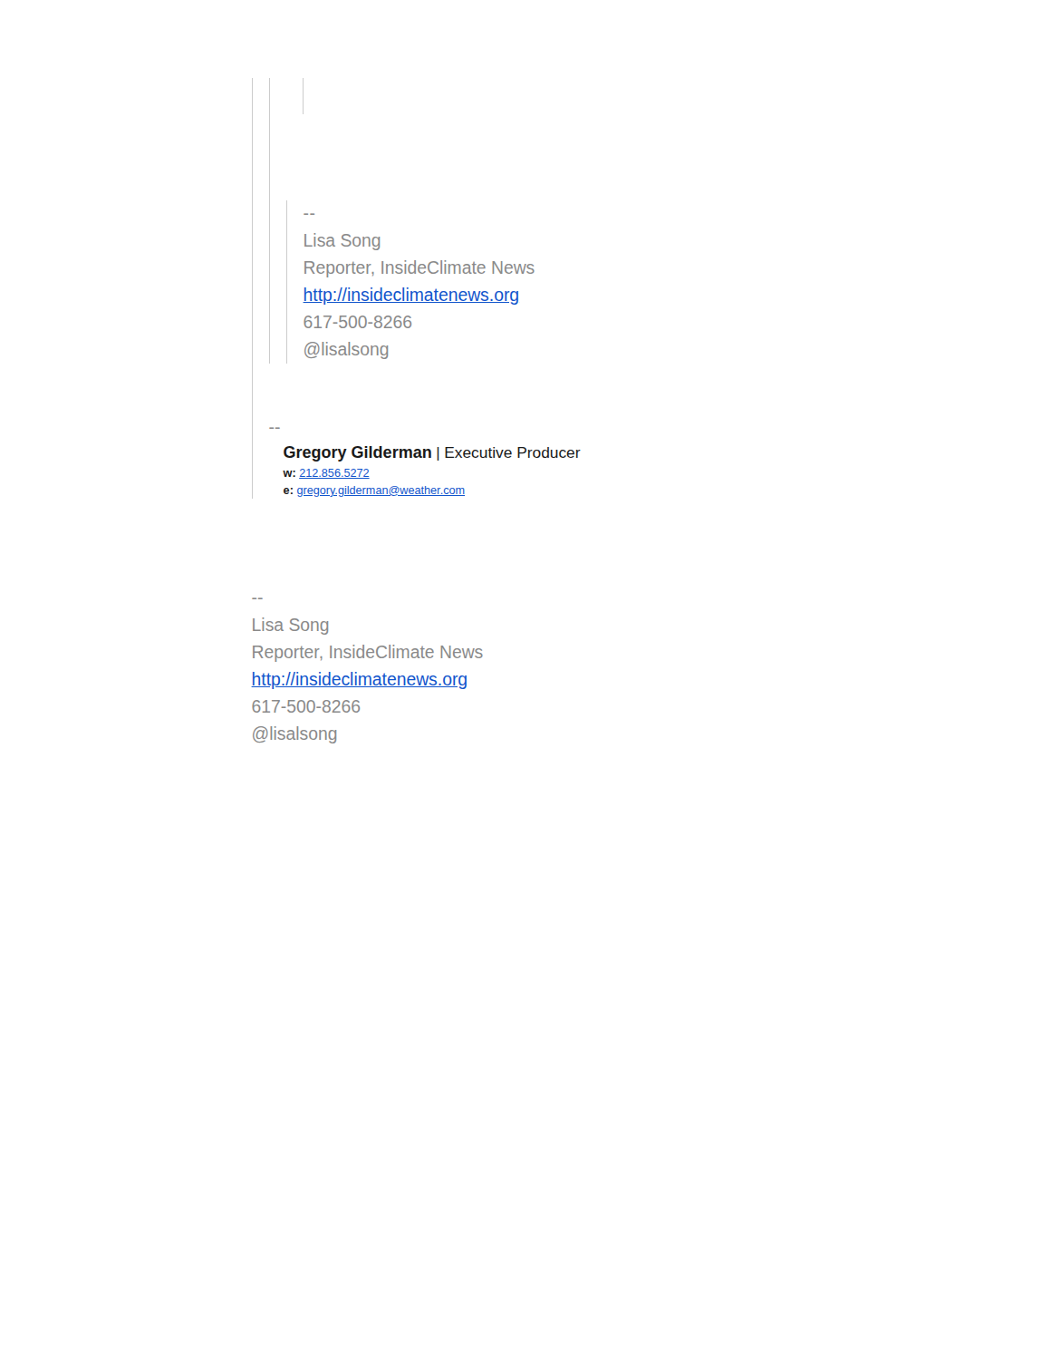--
Lisa Song
Reporter, InsideClimate News
http://insideclimatenews.org
617-500-8266
@lisalsong
--
Gregory Gilderman | Executive Producer
w: 212.856.5272
e: gregory.gilderman@weather.com
--
Lisa Song
Reporter, InsideClimate News
http://insideclimatenews.org
617-500-8266
@lisalsong